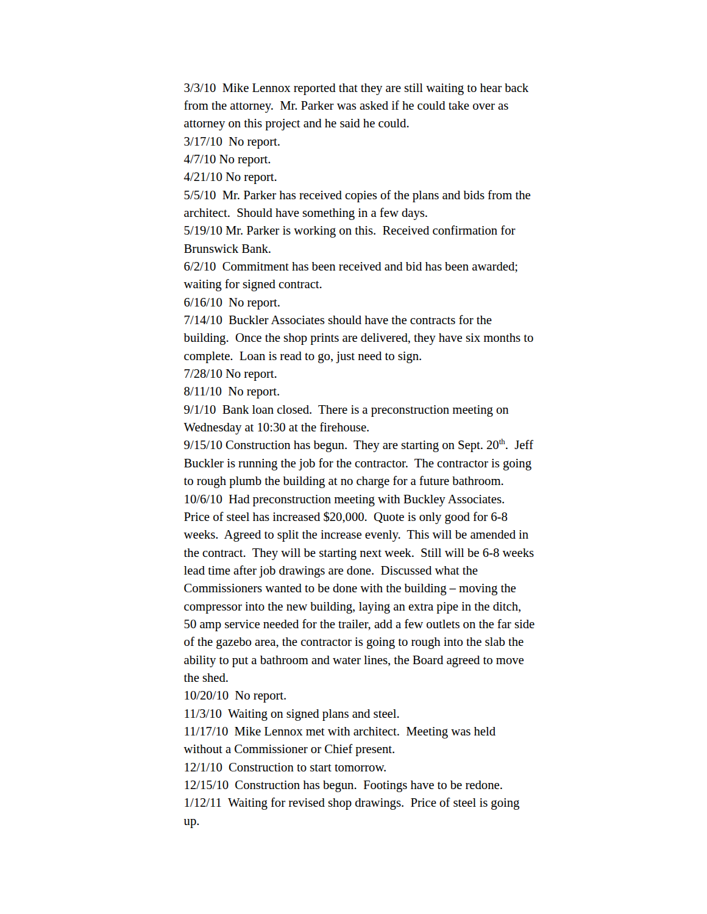3/3/10 Mike Lennox reported that they are still waiting to hear back from the attorney. Mr. Parker was asked if he could take over as attorney on this project and he said he could.
3/17/10 No report.
4/7/10 No report.
4/21/10 No report.
5/5/10 Mr. Parker has received copies of the plans and bids from the architect. Should have something in a few days.
5/19/10 Mr. Parker is working on this. Received confirmation for Brunswick Bank.
6/2/10 Commitment has been received and bid has been awarded; waiting for signed contract.
6/16/10 No report.
7/14/10 Buckler Associates should have the contracts for the building. Once the shop prints are delivered, they have six months to complete. Loan is read to go, just need to sign.
7/28/10 No report.
8/11/10 No report.
9/1/10 Bank loan closed. There is a preconstruction meeting on Wednesday at 10:30 at the firehouse.
9/15/10 Construction has begun. They are starting on Sept. 20th. Jeff Buckler is running the job for the contractor. The contractor is going to rough plumb the building at no charge for a future bathroom.
10/6/10 Had preconstruction meeting with Buckley Associates. Price of steel has increased $20,000. Quote is only good for 6-8 weeks. Agreed to split the increase evenly. This will be amended in the contract. They will be starting next week. Still will be 6-8 weeks lead time after job drawings are done. Discussed what the Commissioners wanted to be done with the building – moving the compressor into the new building, laying an extra pipe in the ditch, 50 amp service needed for the trailer, add a few outlets on the far side of the gazebo area, the contractor is going to rough into the slab the ability to put a bathroom and water lines, the Board agreed to move the shed.
10/20/10 No report.
11/3/10 Waiting on signed plans and steel.
11/17/10 Mike Lennox met with architect. Meeting was held without a Commissioner or Chief present.
12/1/10 Construction to start tomorrow.
12/15/10 Construction has begun. Footings have to be redone.
1/12/11 Waiting for revised shop drawings. Price of steel is going up.